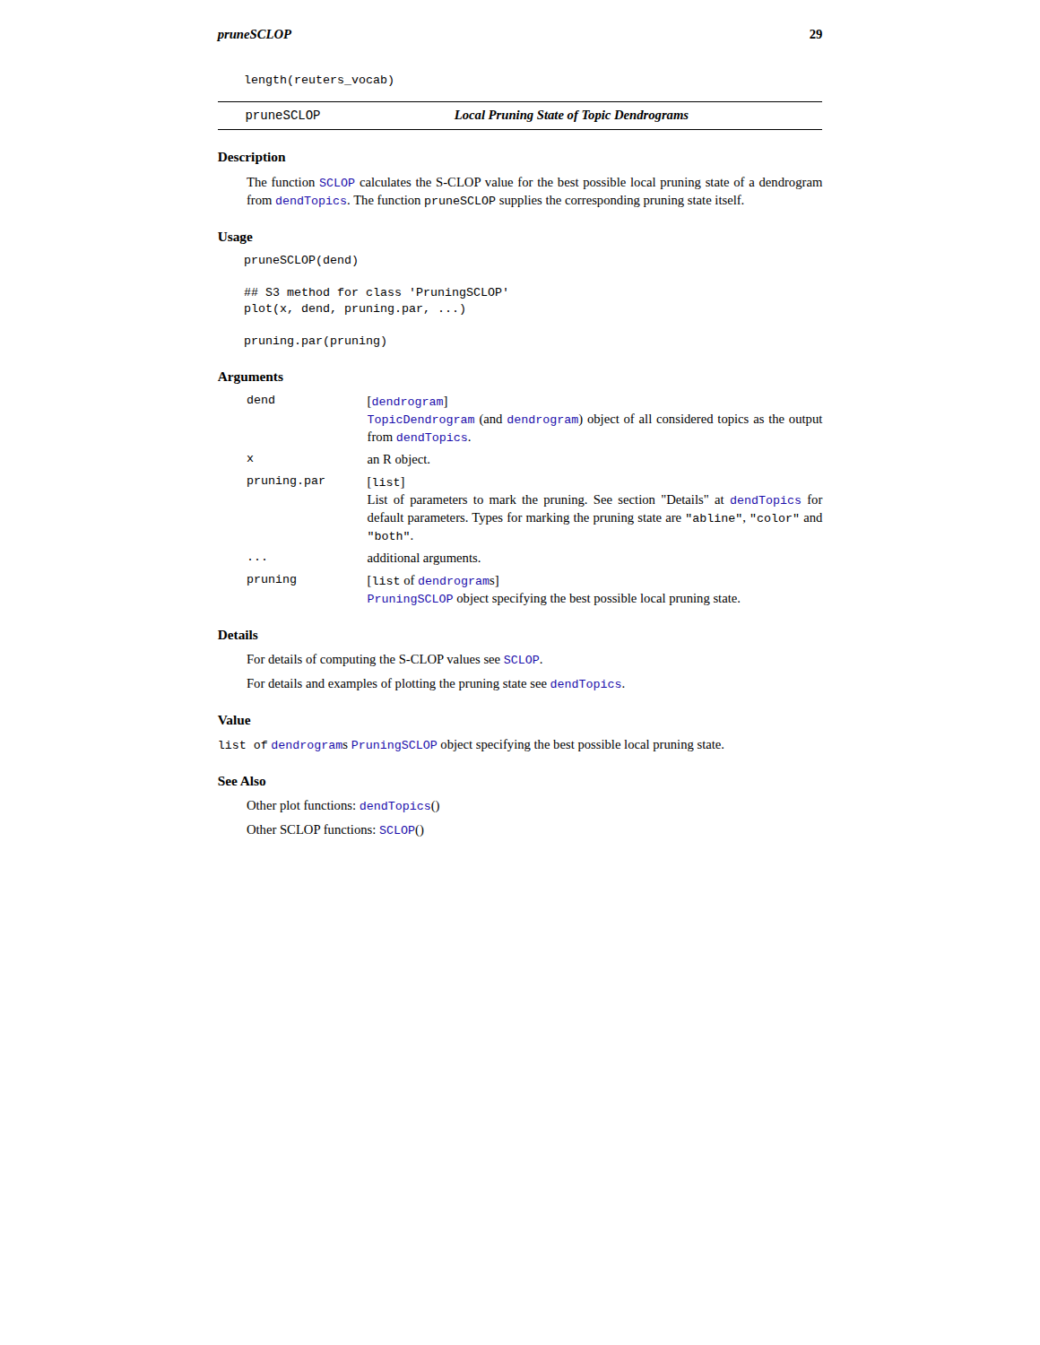pruneSCLOP 29
length(reuters_vocab)
pruneSCLOP Local Pruning State of Topic Dendrograms
Description
The function SCLOP calculates the S-CLOP value for the best possible local pruning state of a dendrogram from dendTopics. The function pruneSCLOP supplies the corresponding pruning state itself.
Usage
pruneSCLOP(dend)

## S3 method for class 'PruningSCLOP'
plot(x, dend, pruning.par, ...)

pruning.par(pruning)
Arguments
dend
[dendrogram]
TopicDendrogram (and dendrogram) object of all considered topics as the output from dendTopics.
x
an R object.
pruning.par
[list]
List of parameters to mark the pruning. See section "Details" at dendTopics for default parameters. Types for marking the pruning state are "abline", "color" and "both".
...
additional arguments.
pruning
[list of dendrograms]
PruningSCLOP object specifying the best possible local pruning state.
Details
For details of computing the S-CLOP values see SCLOP.
For details and examples of plotting the pruning state see dendTopics.
Value
list of dendrograms PruningSCLOP object specifying the best possible local pruning state.
See Also
Other plot functions: dendTopics()
Other SCLOP functions: SCLOP()